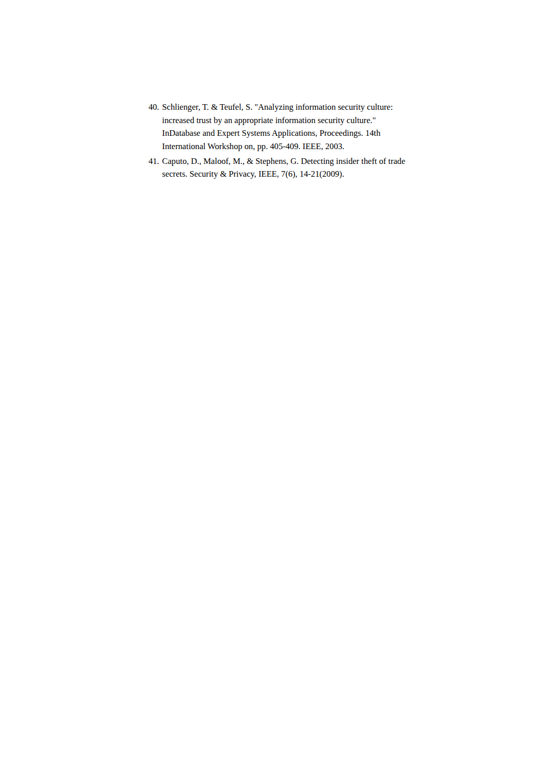40. Schlienger, T. & Teufel, S. "Analyzing information security culture: increased trust by an appropriate information security culture." InDatabase and Expert Systems Applications, Proceedings. 14th International Workshop on, pp. 405-409. IEEE, 2003.
41. Caputo, D., Maloof, M., & Stephens, G. Detecting insider theft of trade secrets. Security & Privacy, IEEE, 7(6), 14-21(2009).